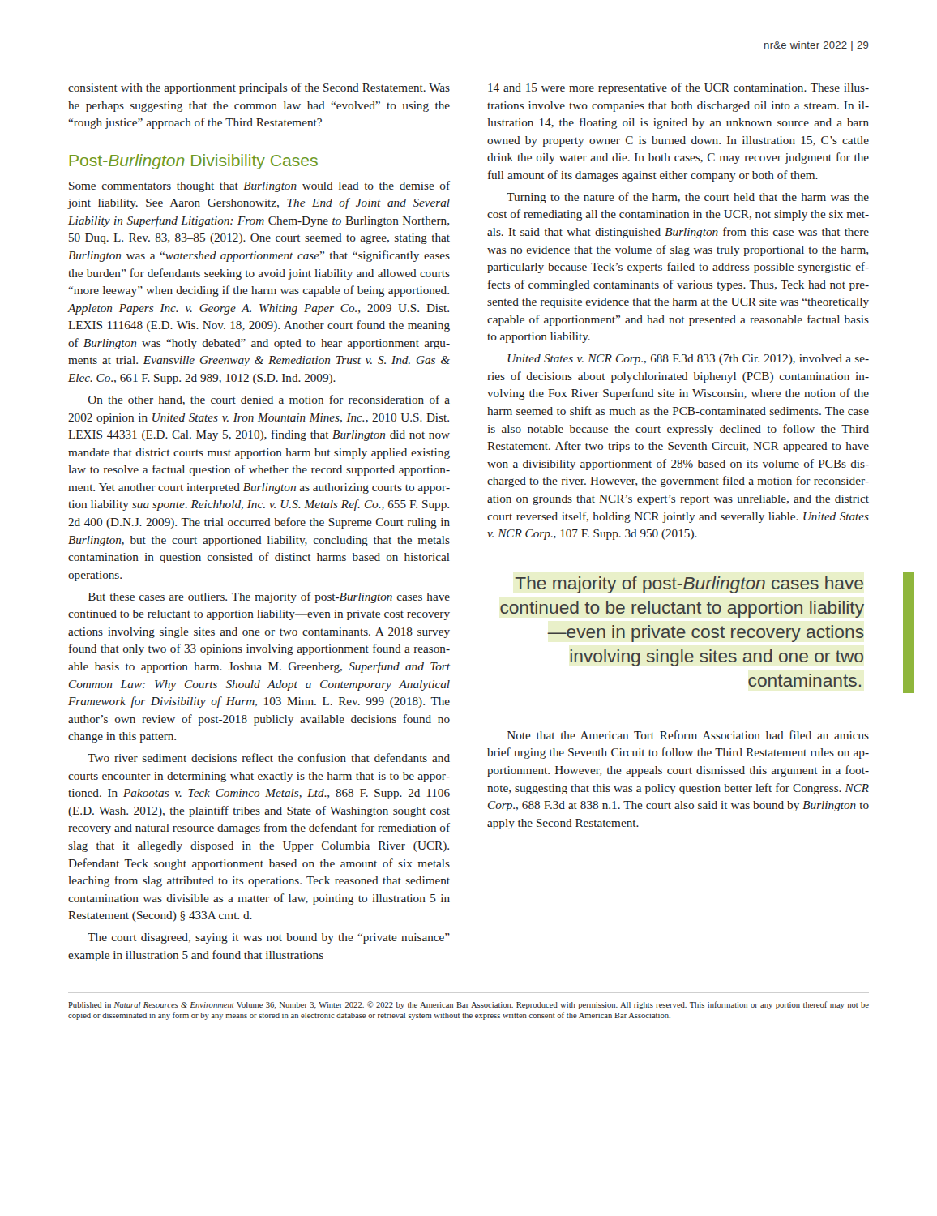nr&e winter 2022 | 29
consistent with the apportionment principals of the Second Restatement. Was he perhaps suggesting that the common law had “evolved” to using the “rough justice” approach of the Third Restatement?
Post-Burlington Divisibility Cases
Some commentators thought that Burlington would lead to the demise of joint liability. See Aaron Gershonowitz, The End of Joint and Several Liability in Superfund Litigation: From Chem-Dyne to Burlington Northern, 50 Duq. L. Rev. 83, 83–85 (2012). One court seemed to agree, stating that Burlington was a “watershed apportionment case” that “significantly eases the burden” for defendants seeking to avoid joint liability and allowed courts “more leeway” when deciding if the harm was capable of being apportioned. Appleton Papers Inc. v. George A. Whiting Paper Co., 2009 U.S. Dist. LEXIS 111648 (E.D. Wis. Nov. 18, 2009). Another court found the meaning of Burlington was “hotly debated” and opted to hear apportionment arguments at trial. Evansville Greenway & Remediation Trust v. S. Ind. Gas & Elec. Co., 661 F. Supp. 2d 989, 1012 (S.D. Ind. 2009).
On the other hand, the court denied a motion for reconsideration of a 2002 opinion in United States v. Iron Mountain Mines, Inc., 2010 U.S. Dist. LEXIS 44331 (E.D. Cal. May 5, 2010), finding that Burlington did not now mandate that district courts must apportion harm but simply applied existing law to resolve a factual question of whether the record supported apportionment. Yet another court interpreted Burlington as authorizing courts to apportion liability sua sponte. Reichhold, Inc. v. U.S. Metals Ref. Co., 655 F. Supp. 2d 400 (D.N.J. 2009). The trial occurred before the Supreme Court ruling in Burlington, but the court apportioned liability, concluding that the metals contamination in question consisted of distinct harms based on historical operations.
But these cases are outliers. The majority of post-Burlington cases have continued to be reluctant to apportion liability—even in private cost recovery actions involving single sites and one or two contaminants. A 2018 survey found that only two of 33 opinions involving apportionment found a reasonable basis to apportion harm. Joshua M. Greenberg, Superfund and Tort Common Law: Why Courts Should Adopt a Contemporary Analytical Framework for Divisibility of Harm, 103 Minn. L. Rev. 999 (2018). The author’s own review of post-2018 publicly available decisions found no change in this pattern.
Two river sediment decisions reflect the confusion that defendants and courts encounter in determining what exactly is the harm that is to be apportioned. In Pakootas v. Teck Cominco Metals, Ltd., 868 F. Supp. 2d 1106 (E.D. Wash. 2012), the plaintiff tribes and State of Washington sought cost recovery and natural resource damages from the defendant for remediation of slag that it allegedly disposed in the Upper Columbia River (UCR). Defendant Teck sought apportionment based on the amount of six metals leaching from slag attributed to its operations. Teck reasoned that sediment contamination was divisible as a matter of law, pointing to illustration 5 in Restatement (Second) § 433A cmt. d.
The court disagreed, saying it was not bound by the “private nuisance” example in illustration 5 and found that illustrations
14 and 15 were more representative of the UCR contamination. These illustrations involve two companies that both discharged oil into a stream. In illustration 14, the floating oil is ignited by an unknown source and a barn owned by property owner C is burned down. In illustration 15, C’s cattle drink the oily water and die. In both cases, C may recover judgment for the full amount of its damages against either company or both of them.
Turning to the nature of the harm, the court held that the harm was the cost of remediating all the contamination in the UCR, not simply the six metals. It said that what distinguished Burlington from this case was that there was no evidence that the volume of slag was truly proportional to the harm, particularly because Teck’s experts failed to address possible synergistic effects of commingled contaminants of various types. Thus, Teck had not presented the requisite evidence that the harm at the UCR site was “theoretically capable of apportionment” and had not presented a reasonable factual basis to apportion liability.
United States v. NCR Corp., 688 F.3d 833 (7th Cir. 2012), involved a series of decisions about polychlorinated biphenyl (PCB) contamination involving the Fox River Superfund site in Wisconsin, where the notion of the harm seemed to shift as much as the PCB-contaminated sediments. The case is also notable because the court expressly declined to follow the Third Restatement. After two trips to the Seventh Circuit, NCR appeared to have won a divisibility apportionment of 28% based on its volume of PCBs discharged to the river. However, the government filed a motion for reconsideration on grounds that NCR’s expert’s report was unreliable, and the district court reversed itself, holding NCR jointly and severally liable. United States v. NCR Corp., 107 F. Supp. 3d 950 (2015).
The majority of post-Burlington cases have continued to be reluctant to apportion liability—even in private cost recovery actions involving single sites and one or two contaminants.
Note that the American Tort Reform Association had filed an amicus brief urging the Seventh Circuit to follow the Third Restatement rules on apportionment. However, the appeals court dismissed this argument in a footnote, suggesting that this was a policy question better left for Congress. NCR Corp., 688 F.3d at 838 n.1. The court also said it was bound by Burlington to apply the Second Restatement.
Published in Natural Resources & Environment Volume 36, Number 3, Winter 2022. © 2022 by the American Bar Association. Reproduced with permission. All rights reserved. This information or any portion thereof may not be copied or disseminated in any form or by any means or stored in an electronic database or retrieval system without the express written consent of the American Bar Association.